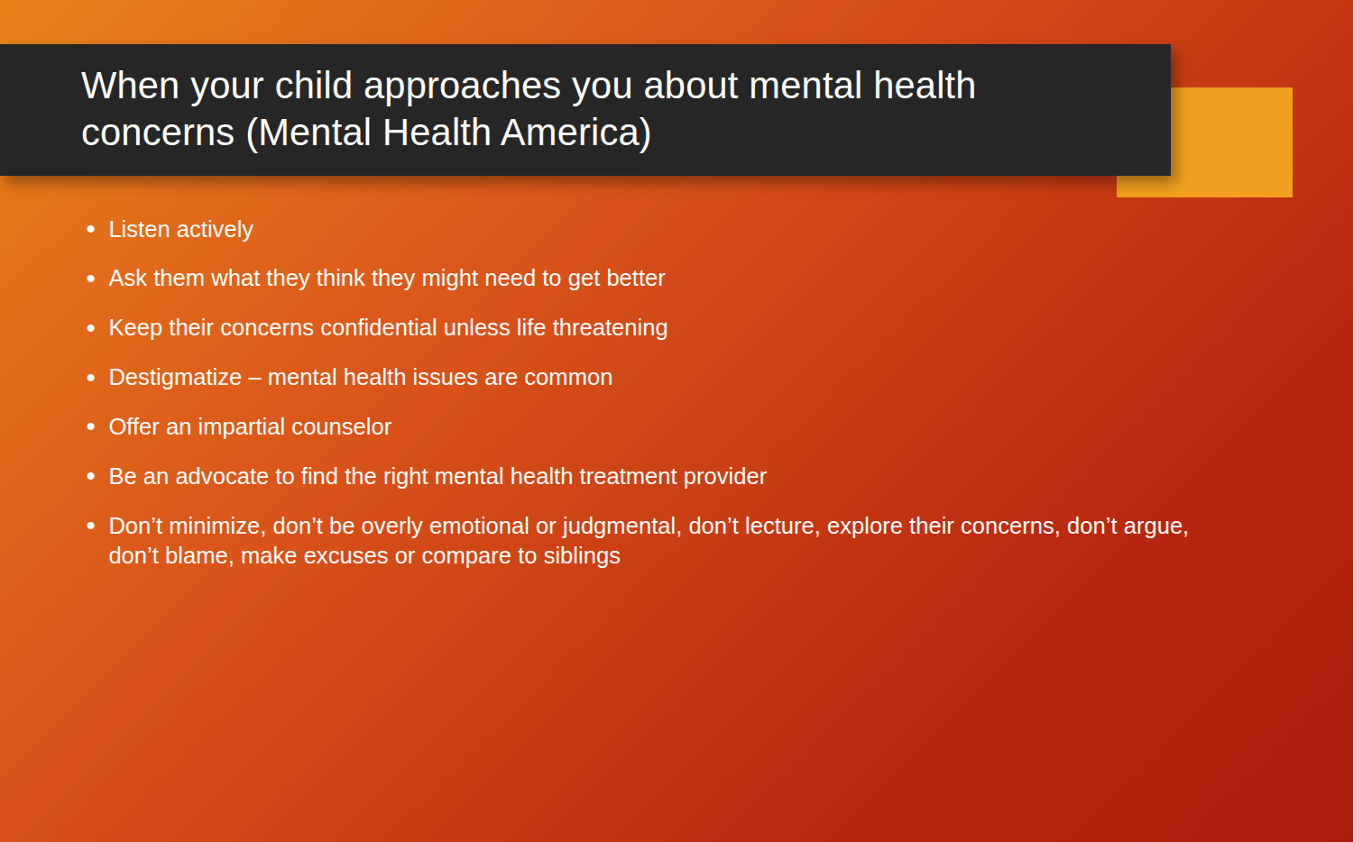When your child approaches you about mental health concerns (Mental Health America)
Listen actively
Ask them what they think they might need to get better
Keep their concerns confidential unless life threatening
Destigmatize – mental health issues are common
Offer an impartial counselor
Be an advocate to find the right mental health treatment provider
Don’t minimize, don’t be overly emotional or judgmental, don’t lecture, explore their concerns, don’t argue, don’t blame, make excuses or compare to siblings